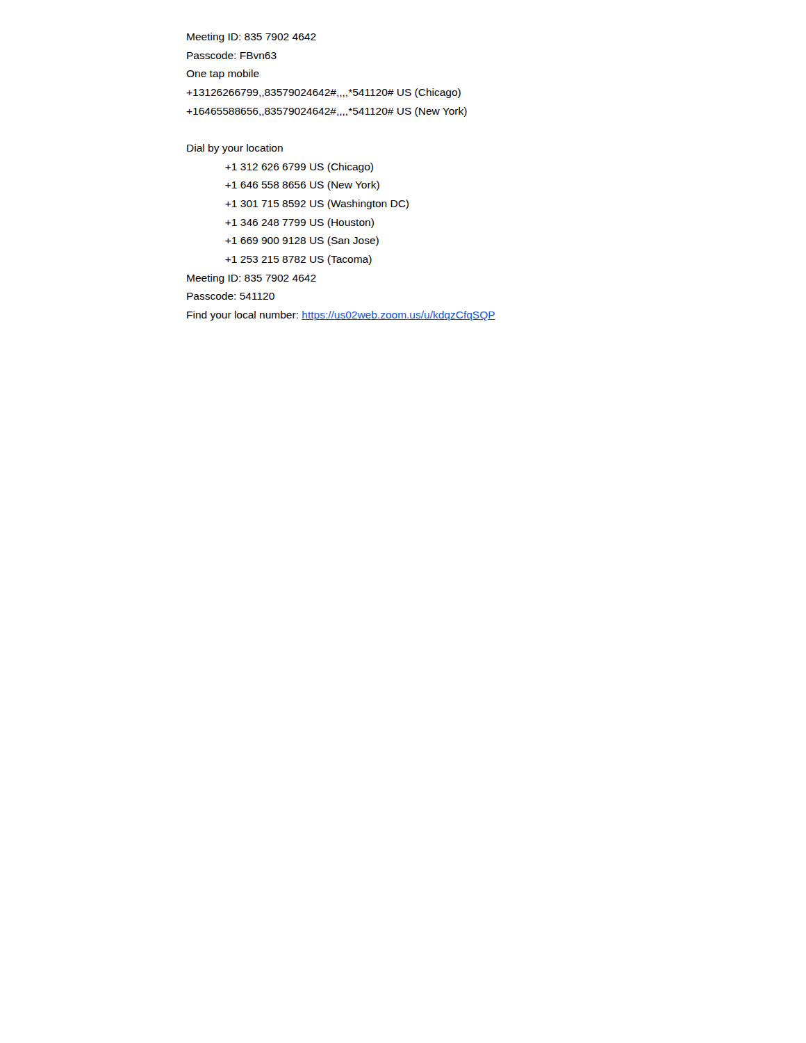Meeting ID: 835 7902 4642
Passcode: FBvn63
One tap mobile
+13126266799,,83579024642#,,,,*541120# US (Chicago)
+16465588656,,83579024642#,,,,*541120# US (New York)
Dial by your location
+1 312 626 6799 US (Chicago)
+1 646 558 8656 US (New York)
+1 301 715 8592 US (Washington DC)
+1 346 248 7799 US (Houston)
+1 669 900 9128 US (San Jose)
+1 253 215 8782 US (Tacoma)
Meeting ID: 835 7902 4642
Passcode: 541120
Find your local number: https://us02web.zoom.us/u/kdqzCfqSQP